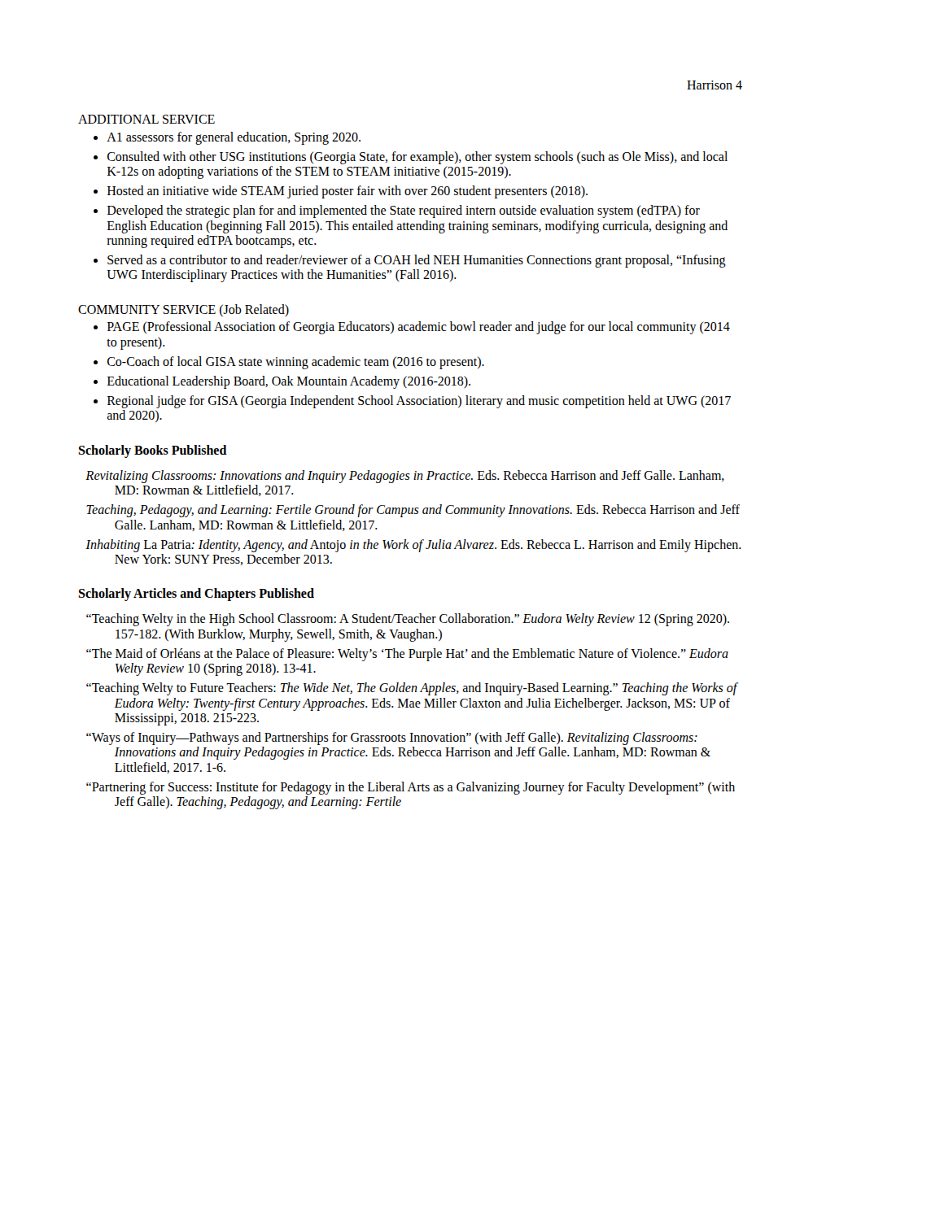Harrison 4
ADDITIONAL SERVICE
A1 assessors for general education, Spring 2020.
Consulted with other USG institutions (Georgia State, for example), other system schools (such as Ole Miss), and local K-12s on adopting variations of the STEM to STEAM initiative (2015-2019).
Hosted an initiative wide STEAM juried poster fair with over 260 student presenters (2018).
Developed the strategic plan for and implemented the State required intern outside evaluation system (edTPA) for English Education (beginning Fall 2015). This entailed attending training seminars, modifying curricula, designing and running required edTPA bootcamps, etc.
Served as a contributor to and reader/reviewer of a COAH led NEH Humanities Connections grant proposal, “Infusing UWG Interdisciplinary Practices with the Humanities” (Fall 2016).
COMMUNITY SERVICE (Job Related)
PAGE (Professional Association of Georgia Educators) academic bowl reader and judge for our local community (2014 to present).
Co-Coach of local GISA state winning academic team (2016 to present).
Educational Leadership Board, Oak Mountain Academy (2016-2018).
Regional judge for GISA (Georgia Independent School Association) literary and music competition held at UWG (2017 and 2020).
Scholarly Books Published
Revitalizing Classrooms: Innovations and Inquiry Pedagogies in Practice. Eds. Rebecca Harrison and Jeff Galle. Lanham, MD: Rowman & Littlefield, 2017.
Teaching, Pedagogy, and Learning: Fertile Ground for Campus and Community Innovations. Eds. Rebecca Harrison and Jeff Galle. Lanham, MD: Rowman & Littlefield, 2017.
Inhabiting La Patria: Identity, Agency, and Antojo in the Work of Julia Alvarez. Eds. Rebecca L. Harrison and Emily Hipchen. New York: SUNY Press, December 2013.
Scholarly Articles and Chapters Published
“Teaching Welty in the High School Classroom: A Student/Teacher Collaboration.” Eudora Welty Review 12 (Spring 2020). 157-182. (With Burklow, Murphy, Sewell, Smith, & Vaughan.)
“The Maid of Orléans at the Palace of Pleasure: Welty’s ‘The Purple Hat’ and the Emblematic Nature of Violence.” Eudora Welty Review 10 (Spring 2018). 13-41.
“Teaching Welty to Future Teachers: The Wide Net, The Golden Apples, and Inquiry-Based Learning.” Teaching the Works of Eudora Welty: Twenty-first Century Approaches. Eds. Mae Miller Claxton and Julia Eichelberger. Jackson, MS: UP of Mississippi, 2018. 215-223.
“Ways of Inquiry—Pathways and Partnerships for Grassroots Innovation” (with Jeff Galle). Revitalizing Classrooms: Innovations and Inquiry Pedagogies in Practice. Eds. Rebecca Harrison and Jeff Galle. Lanham, MD: Rowman & Littlefield, 2017. 1-6.
“Partnering for Success: Institute for Pedagogy in the Liberal Arts as a Galvanizing Journey for Faculty Development” (with Jeff Galle). Teaching, Pedagogy, and Learning: Fertile